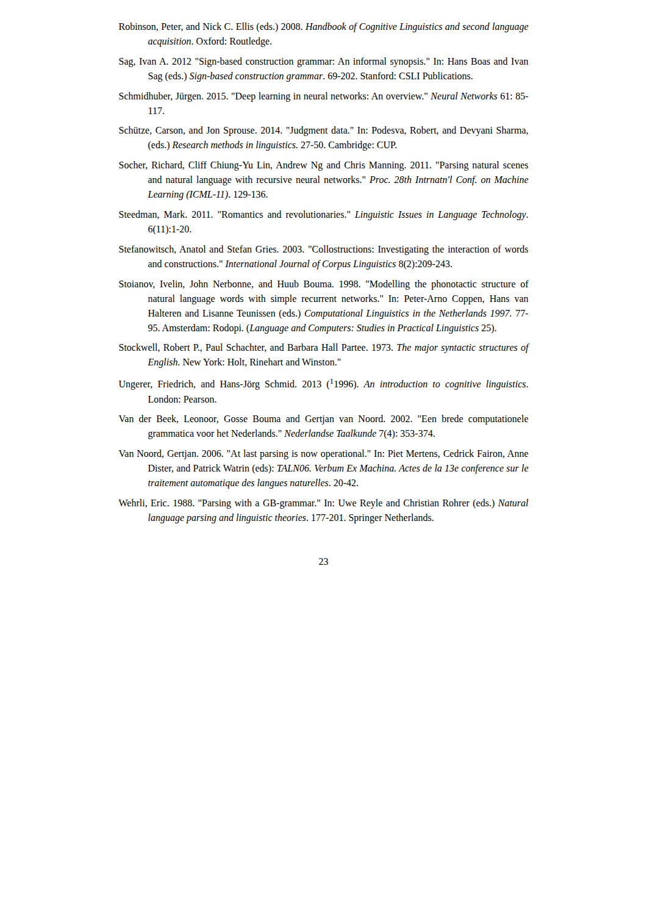Robinson, Peter, and Nick C. Ellis (eds.) 2008. Handbook of Cognitive Linguistics and second language acquisition. Oxford: Routledge.
Sag, Ivan A. 2012 "Sign-based construction grammar: An informal synopsis." In: Hans Boas and Ivan Sag (eds.) Sign-based construction grammar. 69-202. Stanford: CSLI Publications.
Schmidhuber, Jürgen. 2015. "Deep learning in neural networks: An overview." Neural Networks 61: 85-117.
Schütze, Carson, and Jon Sprouse. 2014. "Judgment data." In: Podesva, Robert, and Devyani Sharma, (eds.) Research methods in linguistics. 27-50. Cambridge: CUP.
Socher, Richard, Cliff Chiung-Yu Lin, Andrew Ng and Chris Manning. 2011. "Parsing natural scenes and natural language with recursive neural networks." Proc. 28th Intrnatn'l Conf. on Machine Learning (ICML-11). 129-136.
Steedman, Mark. 2011. "Romantics and revolutionaries." Linguistic Issues in Language Technology. 6(11):1-20.
Stefanowitsch, Anatol and Stefan Gries. 2003. "Collostructions: Investigating the interaction of words and constructions." International Journal of Corpus Linguistics 8(2):209-243.
Stoianov, Ivelin, John Nerbonne, and Huub Bouma. 1998. "Modelling the phonotactic structure of natural language words with simple recurrent networks." In: Peter-Arno Coppen, Hans van Halteren and Lisanne Teunissen (eds.) Computational Linguistics in the Netherlands 1997. 77-95. Amsterdam: Rodopi. (Language and Computers: Studies in Practical Linguistics 25).
Stockwell, Robert P., Paul Schachter, and Barbara Hall Partee. 1973. The major syntactic structures of English. New York: Holt, Rinehart and Winston."
Ungerer, Friedrich, and Hans-Jörg Schmid. 2013 (11996). An introduction to cognitive linguistics. London: Pearson.
Van der Beek, Leonoor, Gosse Bouma and Gertjan van Noord. 2002. "Een brede computationele grammatica voor het Nederlands." Nederlandse Taalkunde 7(4): 353-374.
Van Noord, Gertjan. 2006. "At last parsing is now operational." In: Piet Mertens, Cedrick Fairon, Anne Dister, and Patrick Watrin (eds): TALN06. Verbum Ex Machina. Actes de la 13e conference sur le traitement automatique des langues naturelles. 20-42.
Wehrli, Eric. 1988. "Parsing with a GB-grammar." In: Uwe Reyle and Christian Rohrer (eds.) Natural language parsing and linguistic theories. 177-201. Springer Netherlands.
23